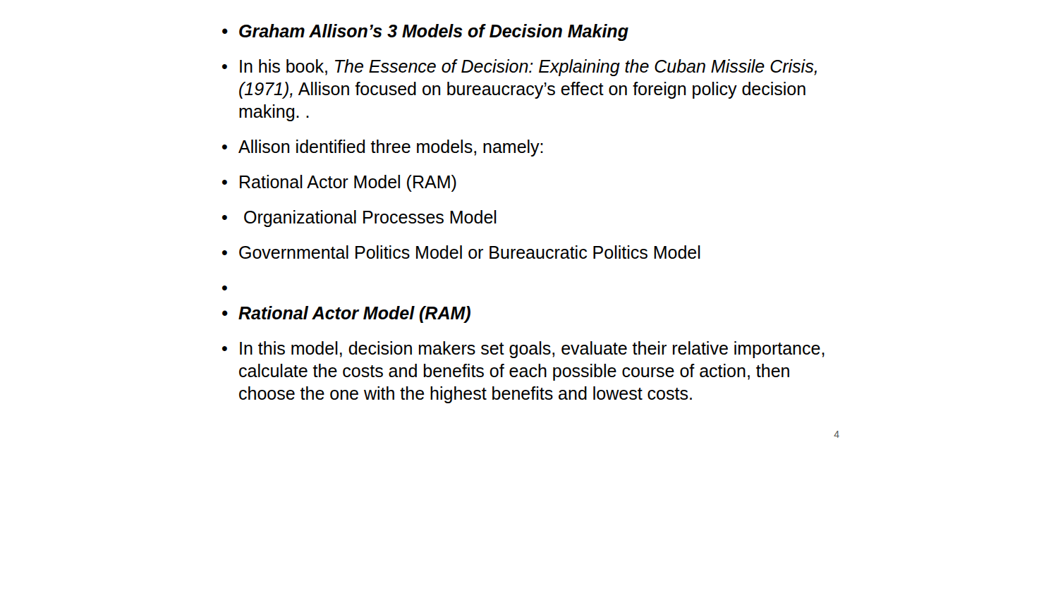Graham Allison’s 3 Models of Decision Making
In his book, The Essence of Decision: Explaining the Cuban Missile Crisis, (1971), Allison focused on bureaucracy’s effect on foreign policy decision making. .
Allison identified three models, namely:
Rational Actor Model (RAM)
Organizational Processes Model
Governmental Politics Model or Bureaucratic Politics Model
Rational Actor Model (RAM)
In this model, decision makers set goals, evaluate their relative importance, calculate the costs and benefits of each possible course of action, then choose the one with the highest benefits and lowest costs.
4